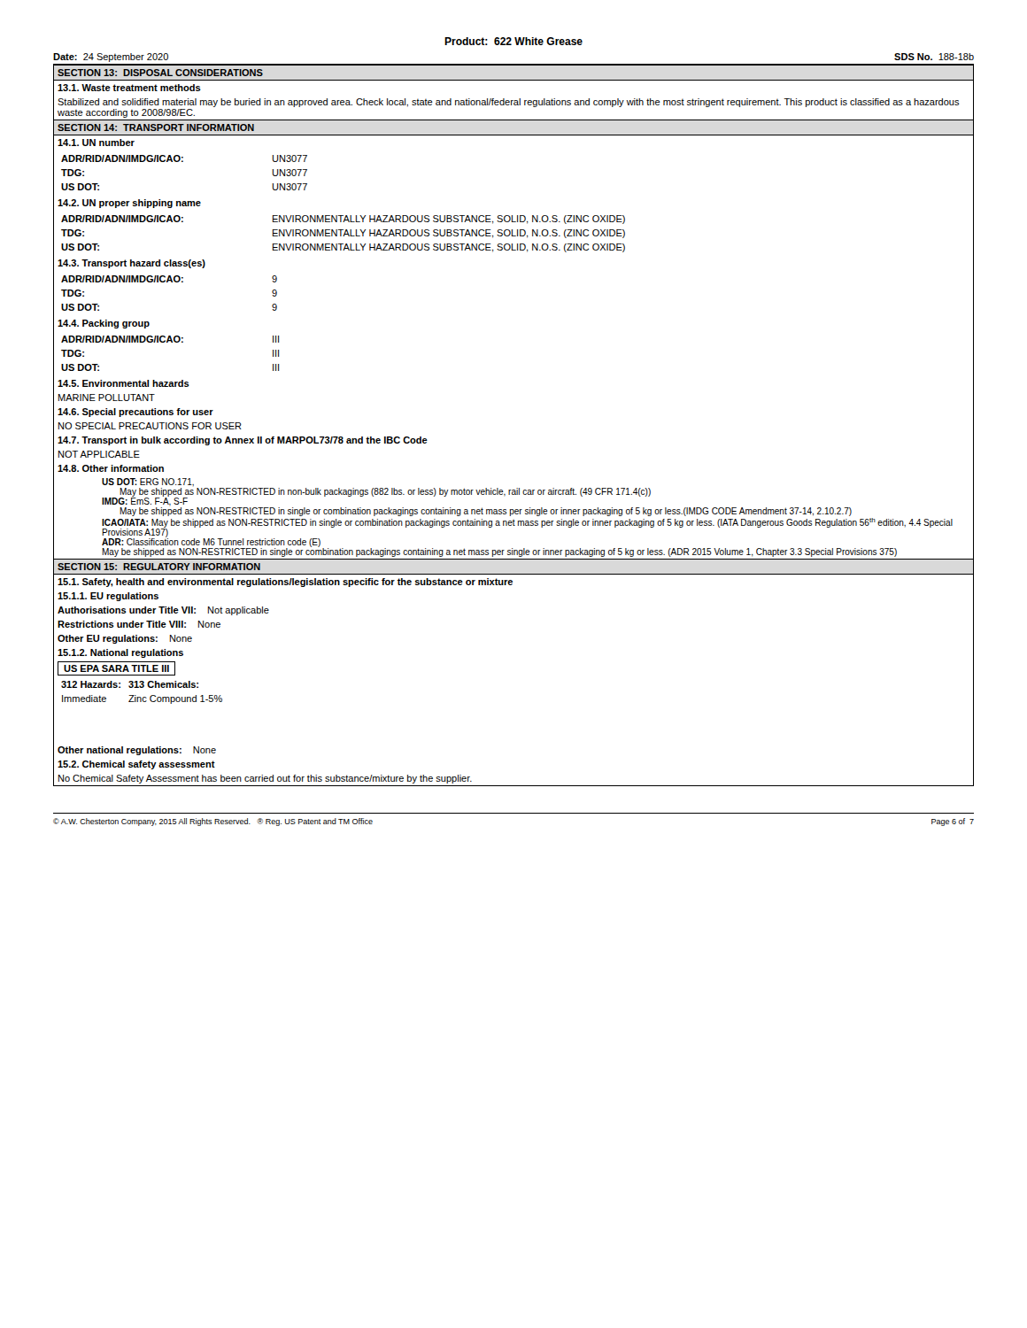Product: 622 White Grease
Date: 24 September 2020
SDS No. 188-18b
| SECTION 13: DISPOSAL CONSIDERATIONS |
| 13.1. Waste treatment methods |
| Stabilized and solidified material may be buried in an approved area. Check local, state and national/federal regulations and comply with the most stringent requirement. This product is classified as a hazardous waste according to 2008/98/EC. |
| SECTION 14: TRANSPORT INFORMATION |
| 14.1. UN number |
| / ADR/RID/ADN/IMDG/ICAO: / UN3077 / / TDG: / UN3077 / / US DOT: / UN3077 / |
| 14.2. UN proper shipping name |
| / ADR/RID/ADN/IMDG/ICAO: / ENVIRONMENTALLY HAZARDOUS SUBSTANCE, SOLID, N.O.S. (ZINC OXIDE) / / TDG: / ENVIRONMENTALLY HAZARDOUS SUBSTANCE, SOLID, N.O.S. (ZINC OXIDE) / / US DOT: / ENVIRONMENTALLY HAZARDOUS SUBSTANCE, SOLID, N.O.S. (ZINC OXIDE) / |
| 14.3. Transport hazard class(es) |
| / ADR/RID/ADN/IMDG/ICAO: / 9 / / TDG: / 9 / / US DOT: / 9 / |
| 14.4. Packing group |
| / ADR/RID/ADN/IMDG/ICAO: / III / / TDG: / III / / US DOT: / III / |
| 14.5. Environmental hazards |
| MARINE POLLUTANT |
| 14.6. Special precautions for user |
| NO SPECIAL PRECAUTIONS FOR USER |
| 14.7. Transport in bulk according to Annex II of MARPOL73/78 and the IBC Code |
| NOT APPLICABLE |
| 14.8. Other information |
| US DOT: ERG NO.171, May be shipped as NON-RESTRICTED in non-bulk packagings (882 lbs. or less) by motor vehicle, rail car or aircraft. (49 CFR 171.4(c)) IMDG: EmS. F-A, S-F May be shipped as NON-RESTRICTED in single or combination packagings containing a net mass per single or inner packaging of 5 kg or less.(IMDG CODE Amendment 37-14, 2.10.2.7) ICAO/IATA: May be shipped as NON-RESTRICTED in single or combination packagings containing a net mass per single or inner packaging of 5 kg or less. (IATA Dangerous Goods Regulation 56 th edition, 4.4 Special Provisions A197) ADR: Classification code M6 Tunnel restriction code (E) May be shipped as NON-RESTRICTED in single or combination packagings containing a net mass per single or inner packaging of 5 kg or less. (ADR 2015 Volume 1, Chapter 3.3 Special Provisions 375) |
| SECTION 15: REGULATORY INFORMATION |
| 15.1. Safety, health and environmental regulations/legislation specific for the substance or mixture |
| 15.1.1. EU regulations |
| Authorisations under Title VII: Not applicable |
| Restrictions under Title VIII: None |
| Other EU regulations: None |
| 15.1.2. National regulations |
| US EPA SARA TITLE III / 312 Hazards: / 313 Chemicals: / / Immediate / Zinc Compound 1-5% / |
| Other national regulations: None |
| 15.2. Chemical safety assessment |
| No Chemical Safety Assessment has been carried out for this substance/mixture by the supplier. |
© A.W. Chesterton Company, 2015 All Rights Reserved. ® Reg. US Patent and TM Office
Page 6 of 7